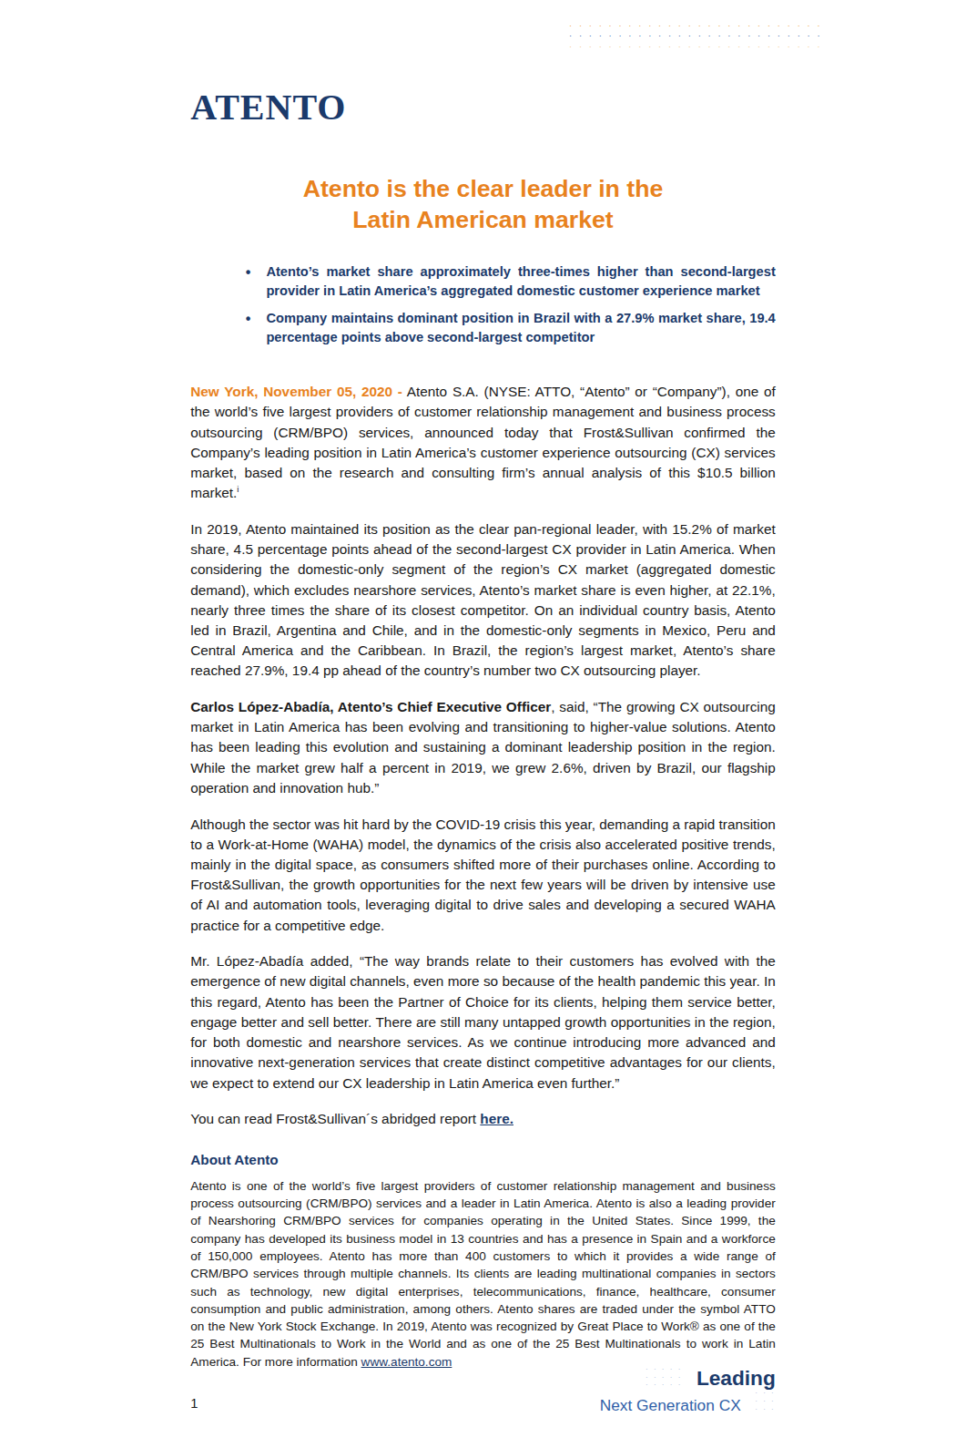· · · · · · · · · · · · · · · · · · · · · · · · · · · · · · · · · · · · · · · · · · · · · · · · · · · · · · · · · · · · · · · · · · · · · · · · · · · · · ·
ATENTO
Atento is the clear leader in the
Latin American market
Atento’s market share approximately three-times higher than second-largest provider in Latin America’s aggregated domestic customer experience market
Company maintains dominant position in Brazil with a 27.9% market share, 19.4 percentage points above second-largest competitor
New York, November 05, 2020 - Atento S.A. (NYSE: ATTO, “Atento” or “Company”), one of the world’s five largest providers of customer relationship management and business process outsourcing (CRM/BPO) services, announced today that Frost&Sullivan confirmed the Company’s leading position in Latin America’s customer experience outsourcing (CX) services market, based on the research and consulting firm’s annual analysis of this $10.5 billion market.i
In 2019, Atento maintained its position as the clear pan-regional leader, with 15.2% of market share, 4.5 percentage points ahead of the second-largest CX provider in Latin America. When considering the domestic-only segment of the region’s CX market (aggregated domestic demand), which excludes nearshore services, Atento’s market share is even higher, at 22.1%, nearly three times the share of its closest competitor. On an individual country basis, Atento led in Brazil, Argentina and Chile, and in the domestic-only segments in Mexico, Peru and Central America and the Caribbean. In Brazil, the region’s largest market, Atento’s share reached 27.9%, 19.4 pp ahead of the country’s number two CX outsourcing player.
Carlos López-Abadía, Atento’s Chief Executive Officer, said, “The growing CX outsourcing market in Latin America has been evolving and transitioning to higher-value solutions. Atento has been leading this evolution and sustaining a dominant leadership position in the region. While the market grew half a percent in 2019, we grew 2.6%, driven by Brazil, our flagship operation and innovation hub.”
Although the sector was hit hard by the COVID-19 crisis this year, demanding a rapid transition to a Work-at-Home (WAHA) model, the dynamics of the crisis also accelerated positive trends, mainly in the digital space, as consumers shifted more of their purchases online. According to Frost&Sullivan, the growth opportunities for the next few years will be driven by intensive use of AI and automation tools, leveraging digital to drive sales and developing a secured WAHA practice for a competitive edge.
Mr. López-Abadía added, “The way brands relate to their customers has evolved with the emergence of new digital channels, even more so because of the health pandemic this year. In this regard, Atento has been the Partner of Choice for its clients, helping them service better, engage better and sell better. There are still many untapped growth opportunities in the region, for both domestic and nearshore services. As we continue introducing more advanced and innovative next-generation services that create distinct competitive advantages for our clients, we expect to extend our CX leadership in Latin America even further.”
You can read Frost&Sullivan´s abridged report here.
About Atento
Atento is one of the world’s five largest providers of customer relationship management and business process outsourcing (CRM/BPO) services and a leader in Latin America. Atento is also a leading provider of Nearshoring CRM/BPO services for companies operating in the United States. Since 1999, the company has developed its business model in 13 countries and has a presence in Spain and a workforce of 150,000 employees. Atento has more than 400 customers to which it provides a wide range of CRM/BPO services through multiple channels. Its clients are leading multinational companies in sectors such as technology, new digital enterprises, telecommunications, finance, healthcare, consumer consumption and public administration, among others. Atento shares are traded under the symbol ATTO on the New York Stock Exchange. In 2019, Atento was recognized by Great Place to Work® as one of the 25 Best Multinationals to Work in the World and as one of the 25 Best Multinationals to work in Latin America. For more information www.atento.com
1
· · · · · · · · · · · · · · · Leading
Next Generation CX · · · · · · · · ·